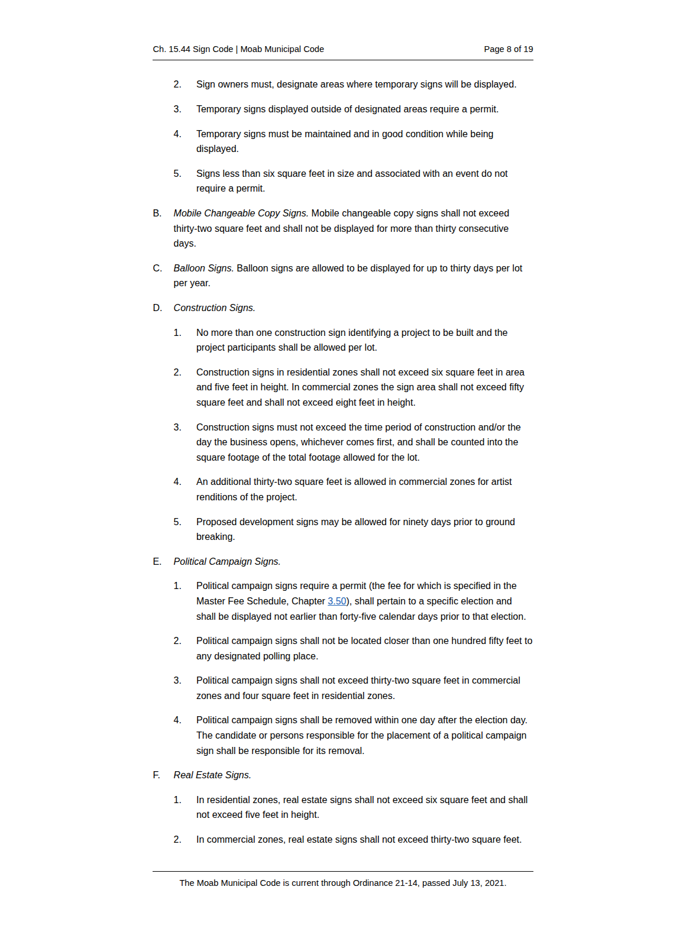Ch. 15.44 Sign Code | Moab Municipal Code Page 8 of 19
2.
Sign owners must, designate areas where temporary signs will be displayed.
3.
Temporary signs displayed outside of designated areas require a permit.
4.
Temporary signs must be maintained and in good condition while being displayed.
5.
Signs less than six square feet in size and associated with an event do not require a permit.
B.
Mobile Changeable Copy Signs. Mobile changeable copy signs shall not exceed thirty-two square feet and shall not be displayed for more than thirty consecutive days.
C.
Balloon Signs. Balloon signs are allowed to be displayed for up to thirty days per lot per year.
D.
Construction Signs.
1.
No more than one construction sign identifying a project to be built and the project participants shall be allowed per lot.
2.
Construction signs in residential zones shall not exceed six square feet in area and five feet in height. In commercial zones the sign area shall not exceed fifty square feet and shall not exceed eight feet in height.
3.
Construction signs must not exceed the time period of construction and/or the day the business opens, whichever comes first, and shall be counted into the square footage of the total footage allowed for the lot.
4.
An additional thirty-two square feet is allowed in commercial zones for artist renditions of the project.
5.
Proposed development signs may be allowed for ninety days prior to ground breaking.
E.
Political Campaign Signs.
1.
Political campaign signs require a permit (the fee for which is specified in the Master Fee Schedule, Chapter 3.50), shall pertain to a specific election and shall be displayed not earlier than forty-five calendar days prior to that election.
2.
Political campaign signs shall not be located closer than one hundred fifty feet to any designated polling place.
3.
Political campaign signs shall not exceed thirty-two square feet in commercial zones and four square feet in residential zones.
4.
Political campaign signs shall be removed within one day after the election day. The candidate or persons responsible for the placement of a political campaign sign shall be responsible for its removal.
F.
Real Estate Signs.
1.
In residential zones, real estate signs shall not exceed six square feet and shall not exceed five feet in height.
2.
In commercial zones, real estate signs shall not exceed thirty-two square feet.
The Moab Municipal Code is current through Ordinance 21-14, passed July 13, 2021.